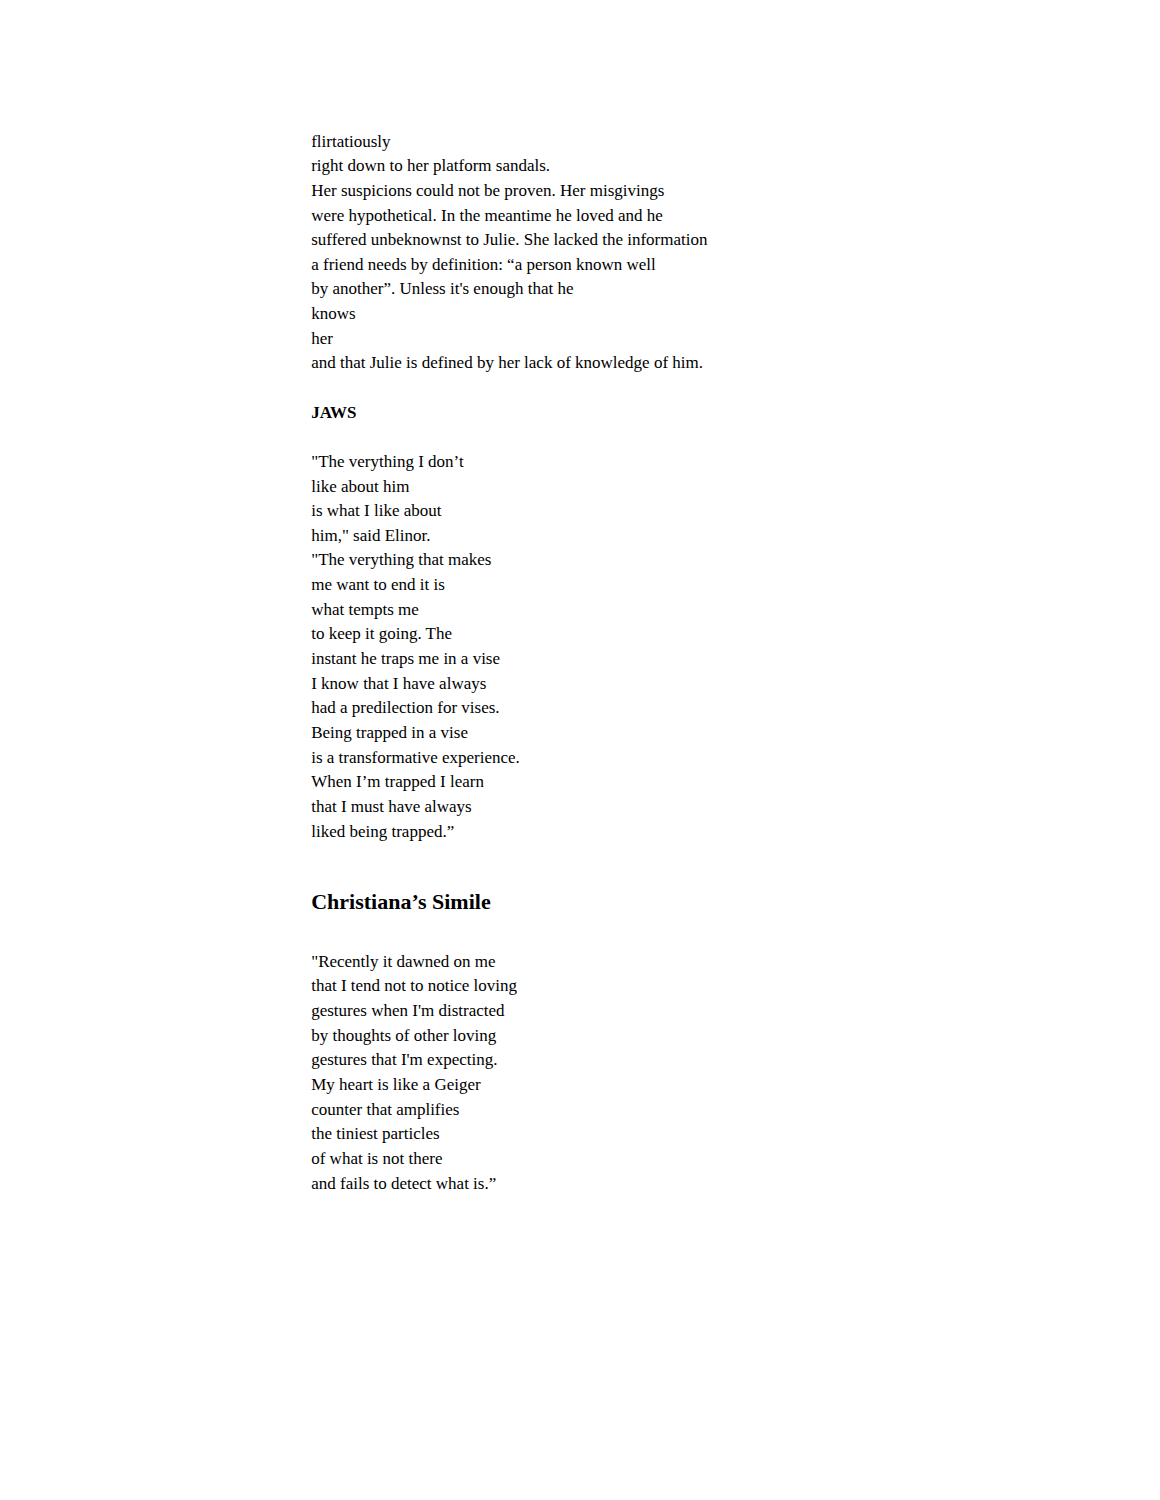flirtatiously
right down to her platform sandals.
Her suspicions could not be proven. Her misgivings
were hypothetical. In the meantime he loved and he
suffered unbeknownst to Julie. She lacked the information
a friend needs by definition: “a person known well
by another”. Unless it's enough that he
knows
her
and that Julie is defined by her lack of knowledge of him.
JAWS
"The verything I don’t
like about him
is what I like about
him," said Elinor.
"The verything that makes
me want to end it is
what tempts me
to keep it going. The
instant he traps me in a vise
I know that I have always
had a predilection for vises.
Being trapped in a vise
is a transformative experience.
When I’m trapped I learn
that I must have always
liked being trapped.”
Christiana’s Simile
"Recently it dawned on me
that I tend not to notice loving
gestures when I'm distracted
by thoughts of other loving
gestures that I'm expecting.
My heart is like a Geiger
counter that amplifies
the tiniest particles
of what is not there
and fails to detect what is.”